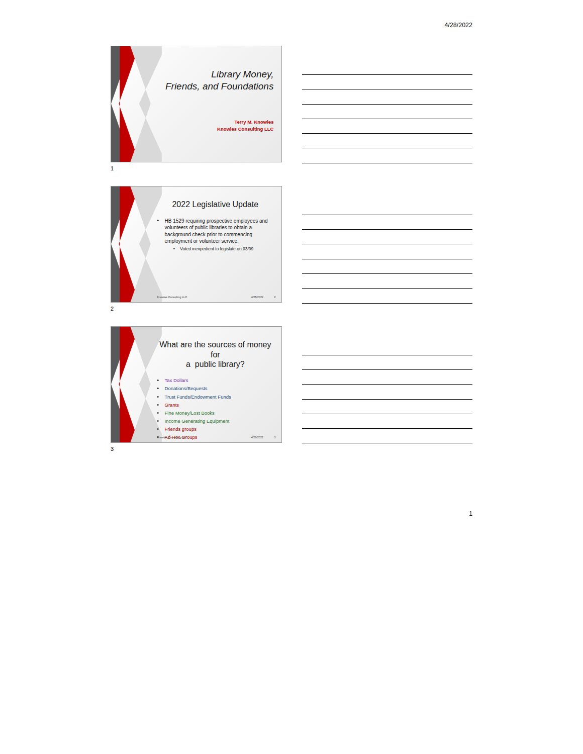4/28/2022
Library Money,
Friends, and Foundations
Terry M. Knowles
Knowles Consulting LLC
1
2022 Legislative Update
HB 1529 requiring prospective employees and volunteers of public libraries to obtain a background check prior to commencing employment or volunteer service.
Voted inexpedient to legislate on 03/09
Knowles Consulting LLC
4/28/20222
2
What are the sources of money for
a public library?
Tax Dollars
Donations/Bequests
Trust Funds/Endowment Funds
Grants
Fine Money/Lost Books
Income Generating Equipment
Friends groups
Ad Hoc Groups
Supporting Foundations
Fundraising
Knowles Consulting LLC
4/28/20223
3
1